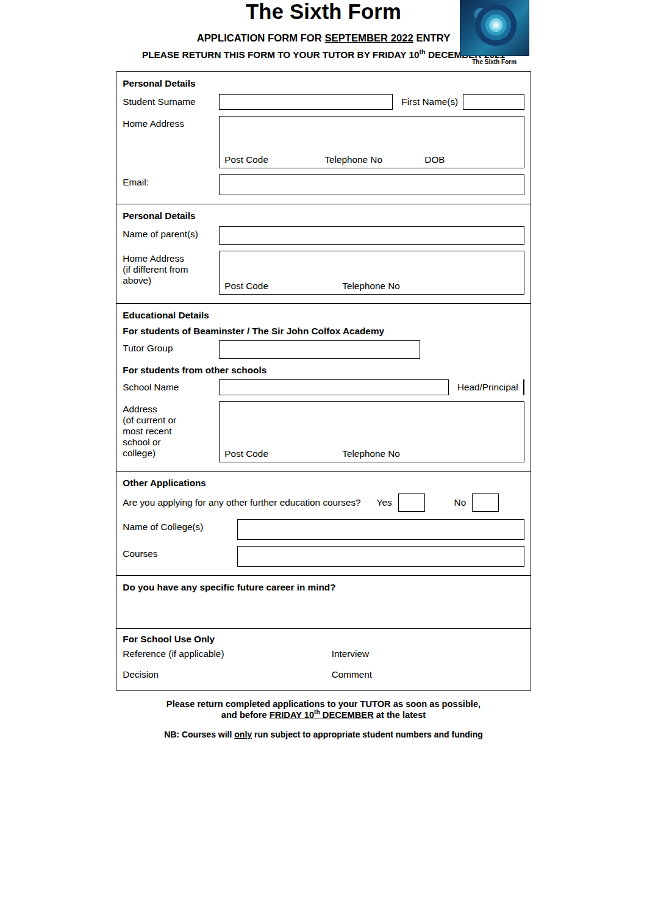The Sixth Form
The Sixth Form
APPLICATION FORM FOR SEPTEMBER 2022 ENTRY
PLEASE RETURN THIS FORM TO YOUR TUTOR BY FRIDAY 10th DECEMBER 2021
Personal Details
Student Surname
First Name(s)
Home Address
Post Code Telephone No DOB
Email:
Personal Details
Name of parent(s)
Home Address
(if different from
above)
Post Code Telephone No
Educational Details
For students of Beaminster / The Sir John Colfox Academy
Tutor Group
For students from other schools
School Name
Head/Principal
Address
(of current or
most recent
school or
college)
Post Code Telephone No
Other Applications
Are you applying for any other further education courses?
Yes
No
Name of College(s)
Courses
Do you have any specific future career in mind?
For School Use Only
Reference (if applicable)
Interview
Decision
Comment
Please return completed applications to your TUTOR as soon as possible,
and before FRIDAY 10th DECEMBER at the latest
NB: Courses will only run subject to appropriate student numbers and funding